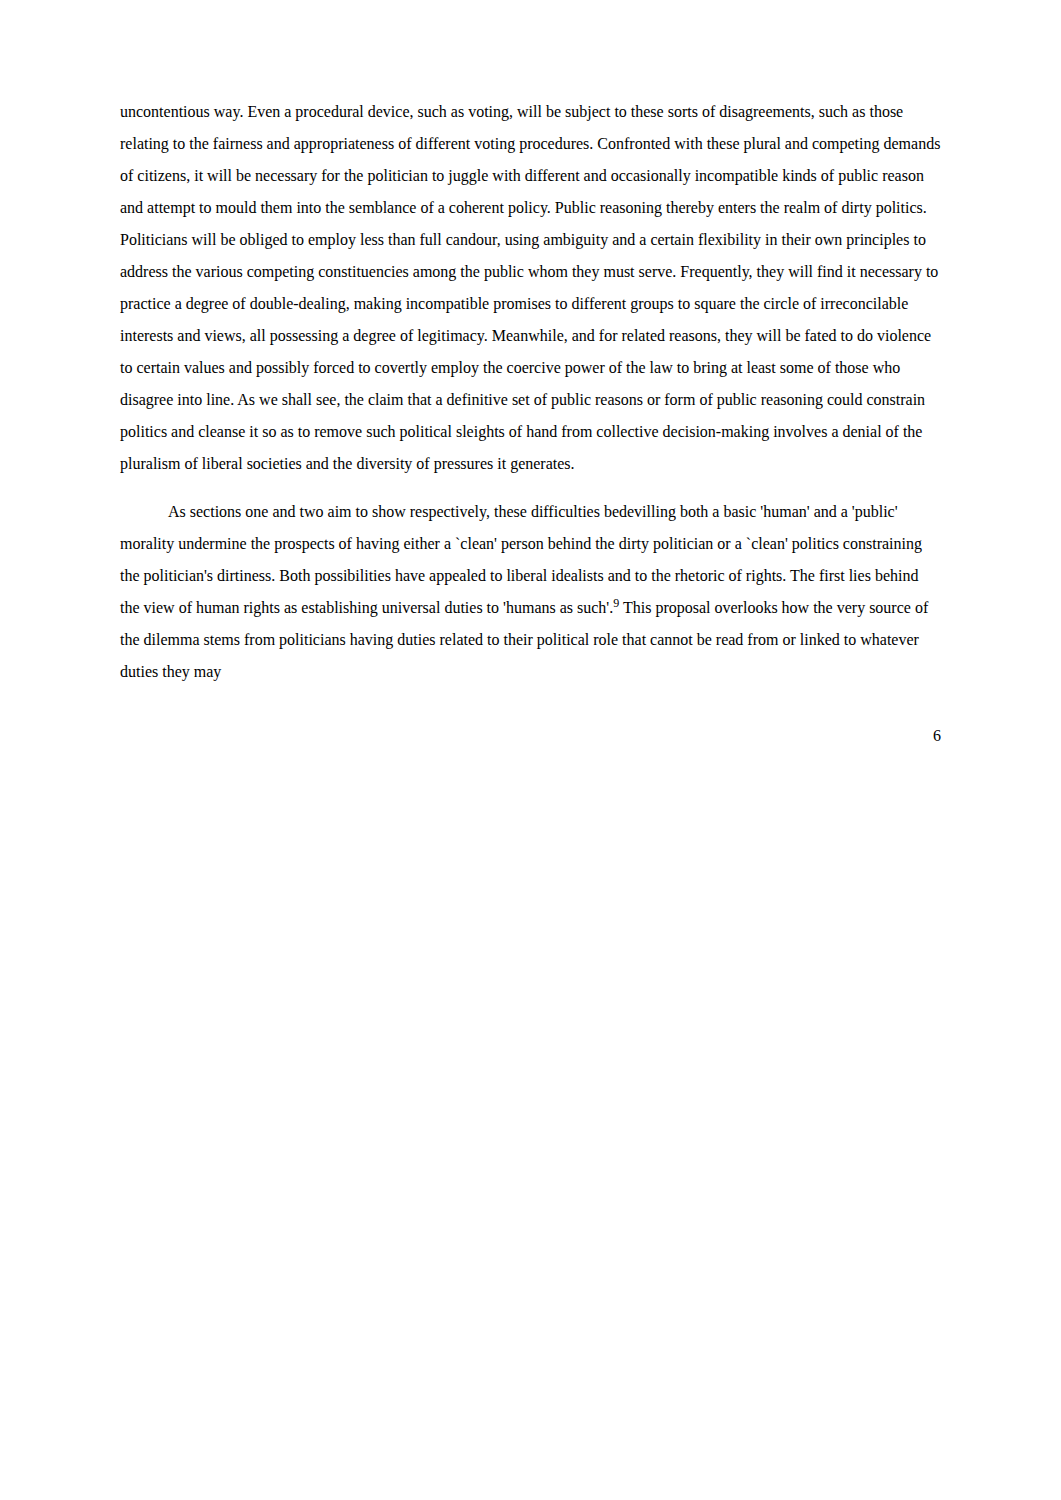uncontentious way. Even a procedural device, such as voting, will be subject to these sorts of disagreements, such as those relating to the fairness and appropriateness of different voting procedures. Confronted with these plural and competing demands of citizens, it will be necessary for the politician to juggle with different and occasionally incompatible kinds of public reason and attempt to mould them into the semblance of a coherent policy. Public reasoning thereby enters the realm of dirty politics. Politicians will be obliged to employ less than full candour, using ambiguity and a certain flexibility in their own principles to address the various competing constituencies among the public whom they must serve. Frequently, they will find it necessary to practice a degree of double-dealing, making incompatible promises to different groups to square the circle of irreconcilable interests and views, all possessing a degree of legitimacy. Meanwhile, and for related reasons, they will be fated to do violence to certain values and possibly forced to covertly employ the coercive power of the law to bring at least some of those who disagree into line. As we shall see, the claim that a definitive set of public reasons or form of public reasoning could constrain politics and cleanse it so as to remove such political sleights of hand from collective decision-making involves a denial of the pluralism of liberal societies and the diversity of pressures it generates.
As sections one and two aim to show respectively, these difficulties bedevilling both a basic 'human' and a 'public' morality undermine the prospects of having either a `clean' person behind the dirty politician or a `clean' politics constraining the politician's dirtiness. Both possibilities have appealed to liberal idealists and to the rhetoric of rights. The first lies behind the view of human rights as establishing universal duties to 'humans as such'.9 This proposal overlooks how the very source of the dilemma stems from politicians having duties related to their political role that cannot be read from or linked to whatever duties they may
6